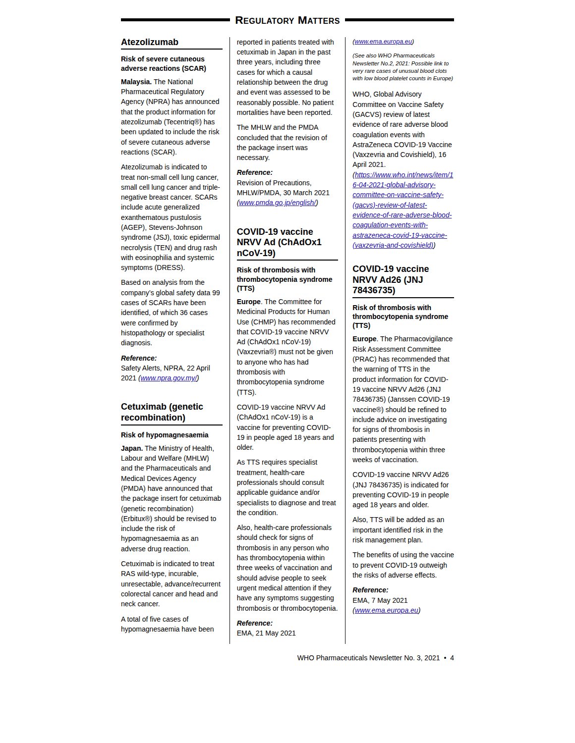Regulatory Matters
Atezolizumab
Risk of severe cutaneous adverse reactions (SCAR)
Malaysia. The National Pharmaceutical Regulatory Agency (NPRA) has announced that the product information for atezolizumab (Tecentriq®) has been updated to include the risk of severe cutaneous adverse reactions (SCAR).
Atezolizumab is indicated to treat non-small cell lung cancer, small cell lung cancer and triple-negative breast cancer. SCARs include acute generalized exanthematous pustulosis (AGEP), Stevens-Johnson syndrome (JSJ), toxic epidermal necrolysis (TEN) and drug rash with eosinophilia and systemic symptoms (DRESS).
Based on analysis from the company’s global safety data 99 cases of SCARs have been identified, of which 36 cases were confirmed by histopathology or specialist diagnosis.
Reference:
Safety Alerts, NPRA, 22 April 2021 (www.npra.gov.my/)
Cetuximab (genetic recombination)
Risk of hypomagnesaemia
Japan. The Ministry of Health, Labour and Welfare (MHLW) and the Pharmaceuticals and Medical Devices Agency (PMDA) have announced that the package insert for cetuximab (genetic recombination) (Erbitux®) should be revised to include the risk of hypomagnesaemia as an adverse drug reaction.
Cetuximab is indicated to treat RAS wild-type, incurable, unresectable, advance/recurrent colorectal cancer and head and neck cancer.
A total of five cases of hypomagnesaemia have been
reported in patients treated with cetuximab in Japan in the past three years, including three cases for which a causal relationship between the drug and event was assessed to be reasonably possible. No patient mortalities have been reported.
The MHLW and the PMDA concluded that the revision of the package insert was necessary.
Reference:
Revision of Precautions, MHLW/PMDA, 30 March 2021 (www.pmda.go.jp/english/)
COVID-19 vaccine NRVV Ad (ChAdOx1 nCoV-19)
Risk of thrombosis with thrombocytopenia syndrome (TTS)
Europe. The Committee for Medicinal Products for Human Use (CHMP) has recommended that COVID-19 vaccine NRVV Ad (ChAdOx1 nCoV-19) (Vaxzevria®) must not be given to anyone who has had thrombosis with thrombocytopenia syndrome (TTS).
COVID-19 vaccine NRVV Ad (ChAdOx1 nCoV-19) is a vaccine for preventing COVID-19 in people aged 18 years and older.
As TTS requires specialist treatment, health-care professionals should consult applicable guidance and/or specialists to diagnose and treat the condition.
Also, health-care professionals should check for signs of thrombosis in any person who has thrombocytopenia within three weeks of vaccination and should advise people to seek urgent medical attention if they have any symptoms suggesting thrombosis or thrombocytopenia.
Reference:
EMA, 21 May 2021
(www.ema.europa.eu)
(See also WHO Pharmaceuticals Newsletter No.2, 2021: Possible link to very rare cases of unusual blood clots with low blood platelet counts in Europe)
WHO, Global Advisory Committee on Vaccine Safety (GACVS) review of latest evidence of rare adverse blood coagulation events with AstraZeneca COVID-19 Vaccine (Vaxzevria and Covishield), 16 April 2021.
(https://www.who.int/news/item/16-04-2021-global-advisory-committee-on-vaccine-safety-(gacvs)-review-of-latest-evidence-of-rare-adverse-blood-coagulation-events-with-astrazeneca-covid-19-vaccine-(vaxzevria-and-covishield))
COVID-19 vaccine NRVV Ad26 (JNJ 78436735)
Risk of thrombosis with thrombocytopenia syndrome (TTS)
Europe. The Pharmacovigilance Risk Assessment Committee (PRAC) has recommended that the warning of TTS in the product information for COVID-19 vaccine NRVV Ad26 (JNJ 78436735) (Janssen COVID-19 vaccine®) should be refined to include advice on investigating for signs of thrombosis in patients presenting with thrombocytopenia within three weeks of vaccination.
COVID-19 vaccine NRVV Ad26 (JNJ 78436735) is indicated for preventing COVID-19 in people aged 18 years and older.
Also, TTS will be added as an important identified risk in the risk management plan.
The benefits of using the vaccine to prevent COVID-19 outweigh the risks of adverse effects.
Reference:
EMA, 7 May 2021
(www.ema.europa.eu)
WHO Pharmaceuticals Newsletter No. 3, 2021 • 4